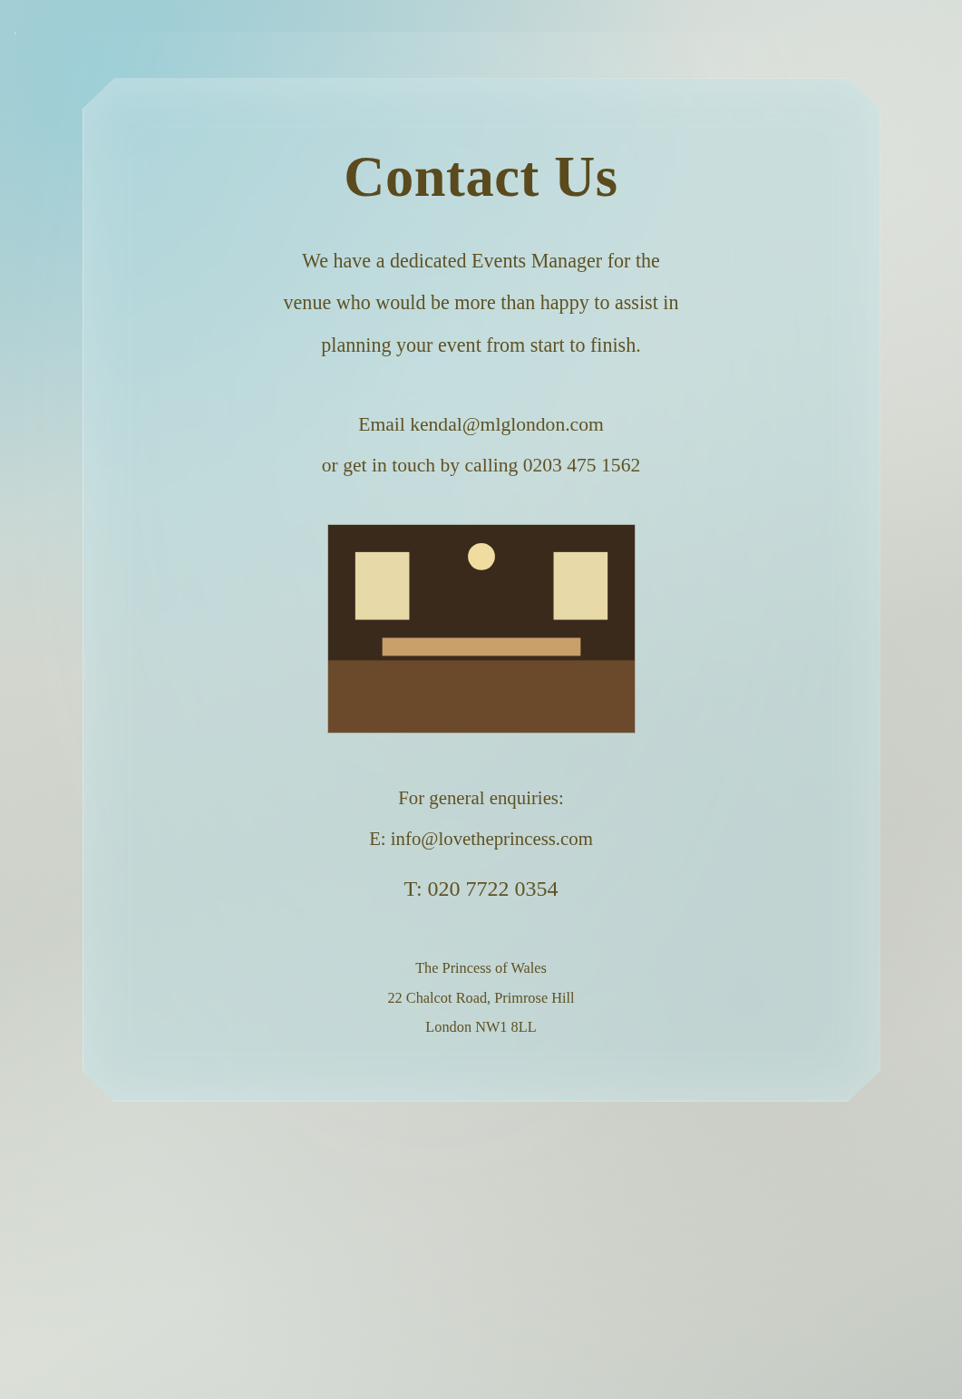Contact Us
We have a dedicated Events Manager for the venue who would be more than happy to assist in planning your event from start to finish.
Email kendal@mlglondon.com
or get in touch by calling 0203 475 1562
For general enquiries:
E: info@lovetheprincess.com
T: 020 7722 0354
The Princess of Wales
22 Chalcot Road, Primrose Hill
London NW1 8LL